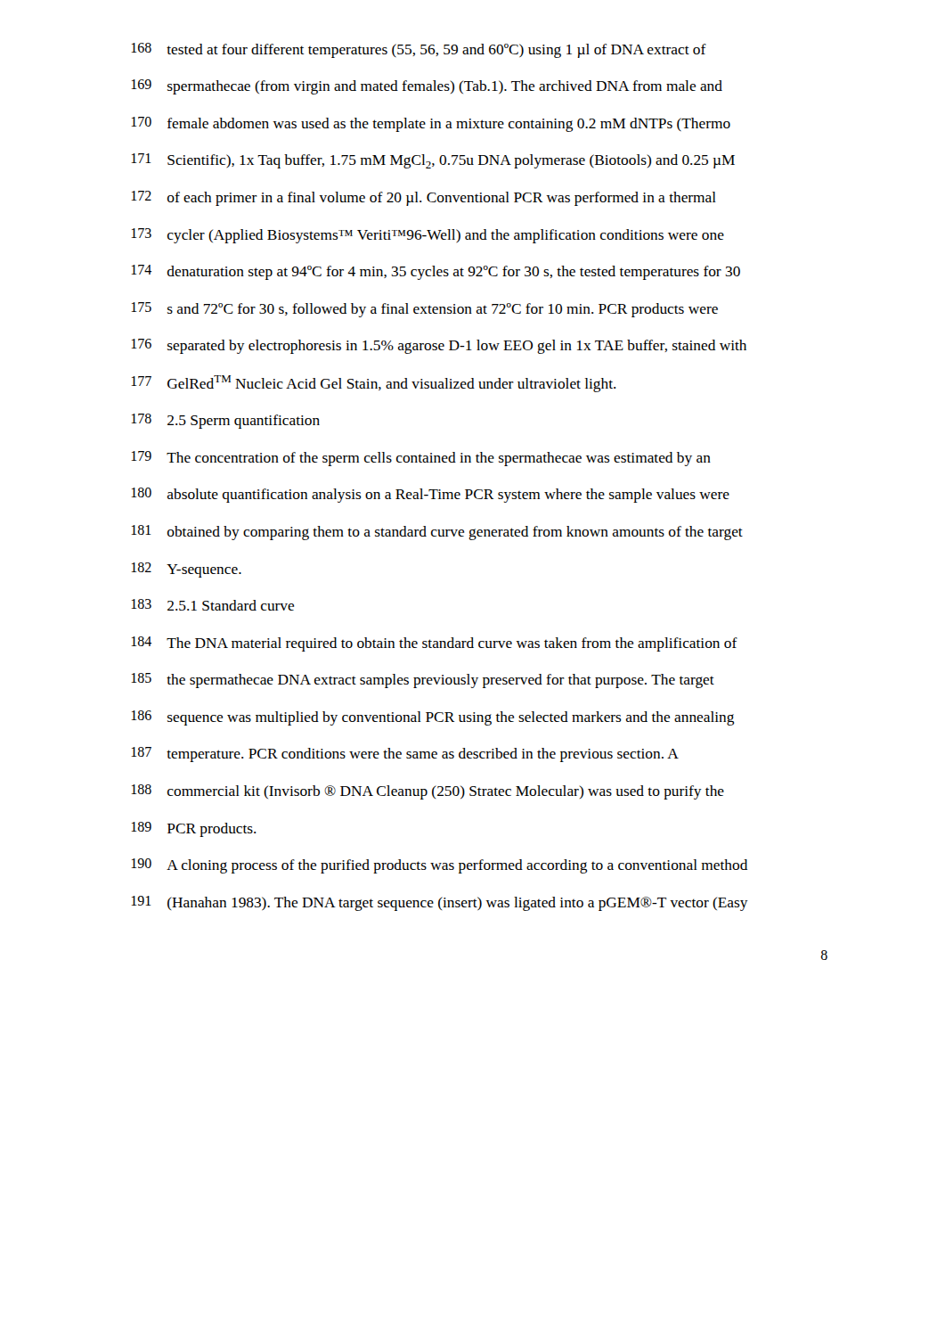168tested at four different temperatures (55, 56, 59 and 60ºC) using 1 µl of DNA extract of
169spermathecae (from virgin and mated females) (Tab.1). The archived DNA from male and
170female abdomen was used as the template in a mixture containing 0.2 mM dNTPs (Thermo
171 Scientific), 1x Taq buffer, 1.75 mM MgCl2, 0.75u DNA polymerase (Biotools) and 0.25 µM
172of each primer in a final volume of 20 µl. Conventional PCR was performed in a thermal
173cycler (Applied Biosystems™ Veriti™96-Well) and the amplification conditions were one
174denaturation step at 94ºC for 4 min, 35 cycles at 92ºC for 30 s, the tested temperatures for 30
175s and 72ºC for 30 s, followed by a final extension at 72ºC for 10 min. PCR products were
176separated by electrophoresis in 1.5% agarose D-1 low EEO gel in 1x TAE buffer, stained with
177 GelRedTM Nucleic Acid Gel Stain, and visualized under ultraviolet light.
1782.5 Sperm quantification
179 The concentration of the sperm cells contained in the spermathecae was estimated by an
180absolute quantification analysis on a Real-Time PCR system where the sample values were
181obtained by comparing them to a standard curve generated from known amounts of the target
182 Y-sequence.
1832.5.1 Standard curve
184 The DNA material required to obtain the standard curve was taken from the amplification of
185the spermathecae DNA extract samples previously preserved for that purpose. The target
186sequence was multiplied by conventional PCR using the selected markers and the annealing
187temperature. PCR conditions were the same as described in the previous section. A
188commercial kit (Invisorb ® DNA Cleanup (250) Stratec Molecular) was used to purify the
189 PCR products.
190 A cloning process of the purified products was performed according to a conventional method
191(Hanahan 1983). The DNA target sequence (insert) was ligated into a pGEM®-T vector (Easy
8